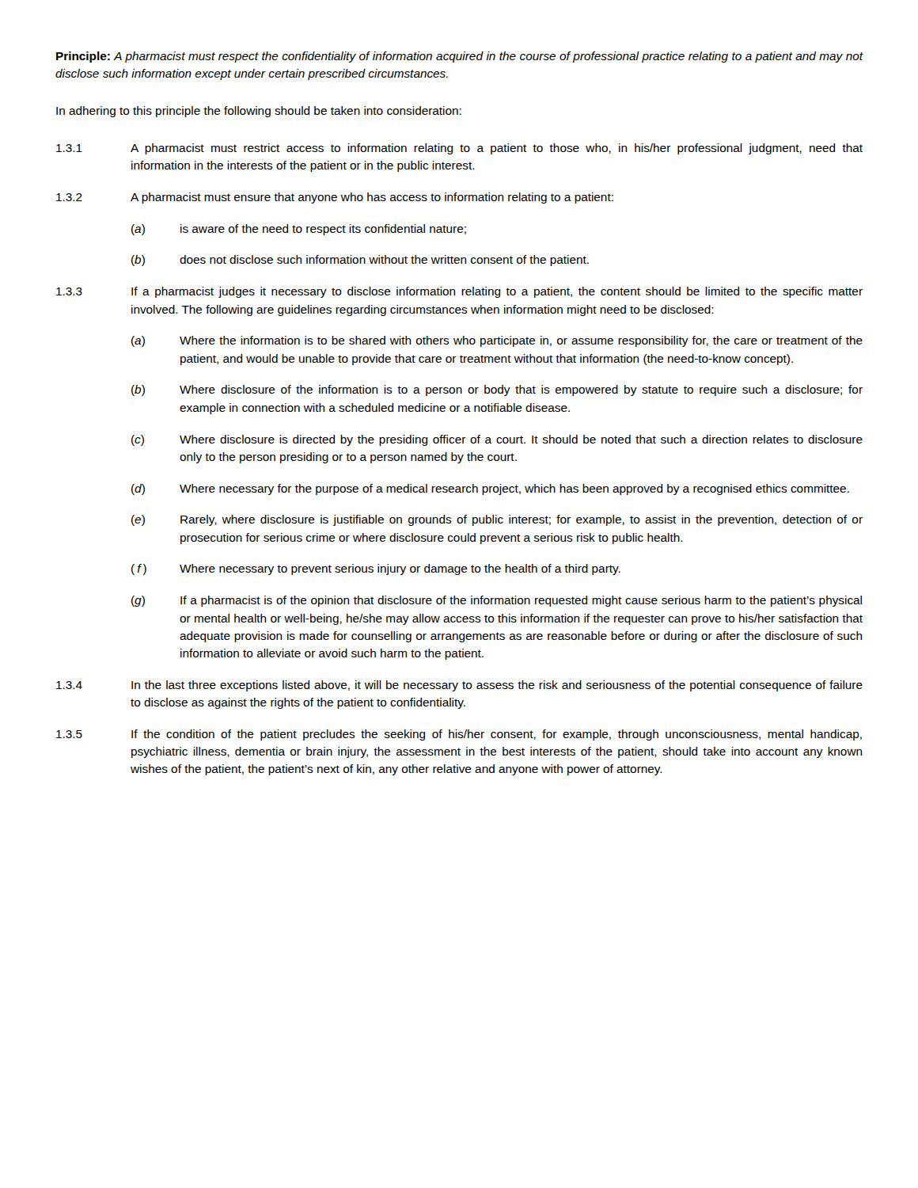Principle: A pharmacist must respect the confidentiality of information acquired in the course of professional practice relating to a patient and may not disclose such information except under certain prescribed circumstances.
In adhering to this principle the following should be taken into consideration:
1.3.1
A pharmacist must restrict access to information relating to a patient to those who, in his/her professional judgment, need that information in the interests of the patient or in the public interest.
1.3.2
A pharmacist must ensure that anyone who has access to information relating to a patient:
(a)
is aware of the need to respect its confidential nature;
(b)
does not disclose such information without the written consent of the patient.
1.3.3
If a pharmacist judges it necessary to disclose information relating to a patient, the content should be limited to the specific matter involved. The following are guidelines regarding circumstances when information might need to be disclosed:
(a)
Where the information is to be shared with others who participate in, or assume responsibility for, the care or treatment of the patient, and would be unable to provide that care or treatment without that information (the need-to-know concept).
(b)
Where disclosure of the information is to a person or body that is empowered by statute to require such a disclosure; for example in connection with a scheduled medicine or a notifiable disease.
(c)
Where disclosure is directed by the presiding officer of a court. It should be noted that such a direction relates to disclosure only to the person presiding or to a person named by the court.
(d)
Where necessary for the purpose of a medical research project, which has been approved by a recognised ethics committee.
(e)
Rarely, where disclosure is justifiable on grounds of public interest; for example, to assist in the prevention, detection of or prosecution for serious crime or where disclosure could prevent a serious risk to public health.
( f )
Where necessary to prevent serious injury or damage to the health of a third party.
(g)
If a pharmacist is of the opinion that disclosure of the information requested might cause serious harm to the patient’s physical or mental health or well-being, he/she may allow access to this information if the requester can prove to his/her satisfaction that adequate provision is made for counselling or arrangements as are reasonable before or during or after the disclosure of such information to alleviate or avoid such harm to the patient.
1.3.4
In the last three exceptions listed above, it will be necessary to assess the risk and seriousness of the potential consequence of failure to disclose as against the rights of the patient to confidentiality.
1.3.5
If the condition of the patient precludes the seeking of his/her consent, for example, through unconsciousness, mental handicap, psychiatric illness, dementia or brain injury, the assessment in the best interests of the patient, should take into account any known wishes of the patient, the patient’s next of kin, any other relative and anyone with power of attorney.